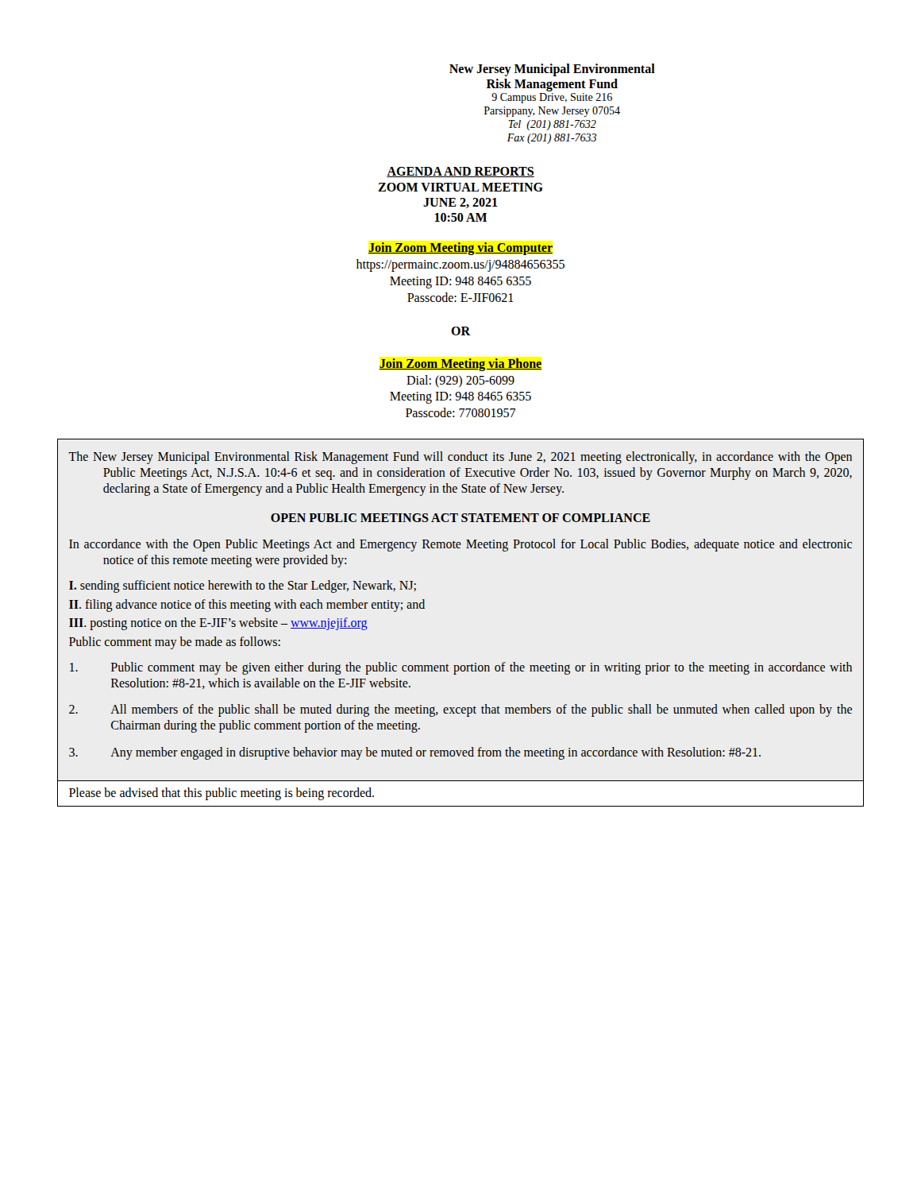E○JIF
New Jersey Municipal Environmental
Risk Management Fund
9 Campus Drive, Suite 216
Parsippany, New Jersey 07054
Tel (201) 881-7632
Fax (201) 881-7633
AGENDA AND REPORTS
ZOOM VIRTUAL MEETING
JUNE 2, 2021
10:50 AM
Join Zoom Meeting via Computer
https://permainc.zoom.us/j/94884656355
Meeting ID: 948 8465 6355
Passcode: E-JIF0621
OR
Join Zoom Meeting via Phone
Dial: (929) 205-6099
Meeting ID: 948 8465 6355
Passcode: 770801957
The New Jersey Municipal Environmental Risk Management Fund will conduct its June 2, 2021 meeting electronically, in accordance with the Open Public Meetings Act, N.J.S.A. 10:4-6 et seq. and in consideration of Executive Order No. 103, issued by Governor Murphy on March 9, 2020, declaring a State of Emergency and a Public Health Emergency in the State of New Jersey.
OPEN PUBLIC MEETINGS ACT STATEMENT OF COMPLIANCE
In accordance with the Open Public Meetings Act and Emergency Remote Meeting Protocol for Local Public Bodies, adequate notice and electronic notice of this remote meeting were provided by:
I. sending sufficient notice herewith to the Star Ledger, Newark, NJ;
II. filing advance notice of this meeting with each member entity; and
III. posting notice on the E-JIF’s website – www.njejif.org
Public comment may be made as follows:
1. Public comment may be given either during the public comment portion of the meeting or in writing prior to the meeting in accordance with Resolution: #8-21, which is available on the E-JIF website.
2. All members of the public shall be muted during the meeting, except that members of the public shall be unmuted when called upon by the Chairman during the public comment portion of the meeting.
3. Any member engaged in disruptive behavior may be muted or removed from the meeting in accordance with Resolution: #8-21.
Please be advised that this public meeting is being recorded.